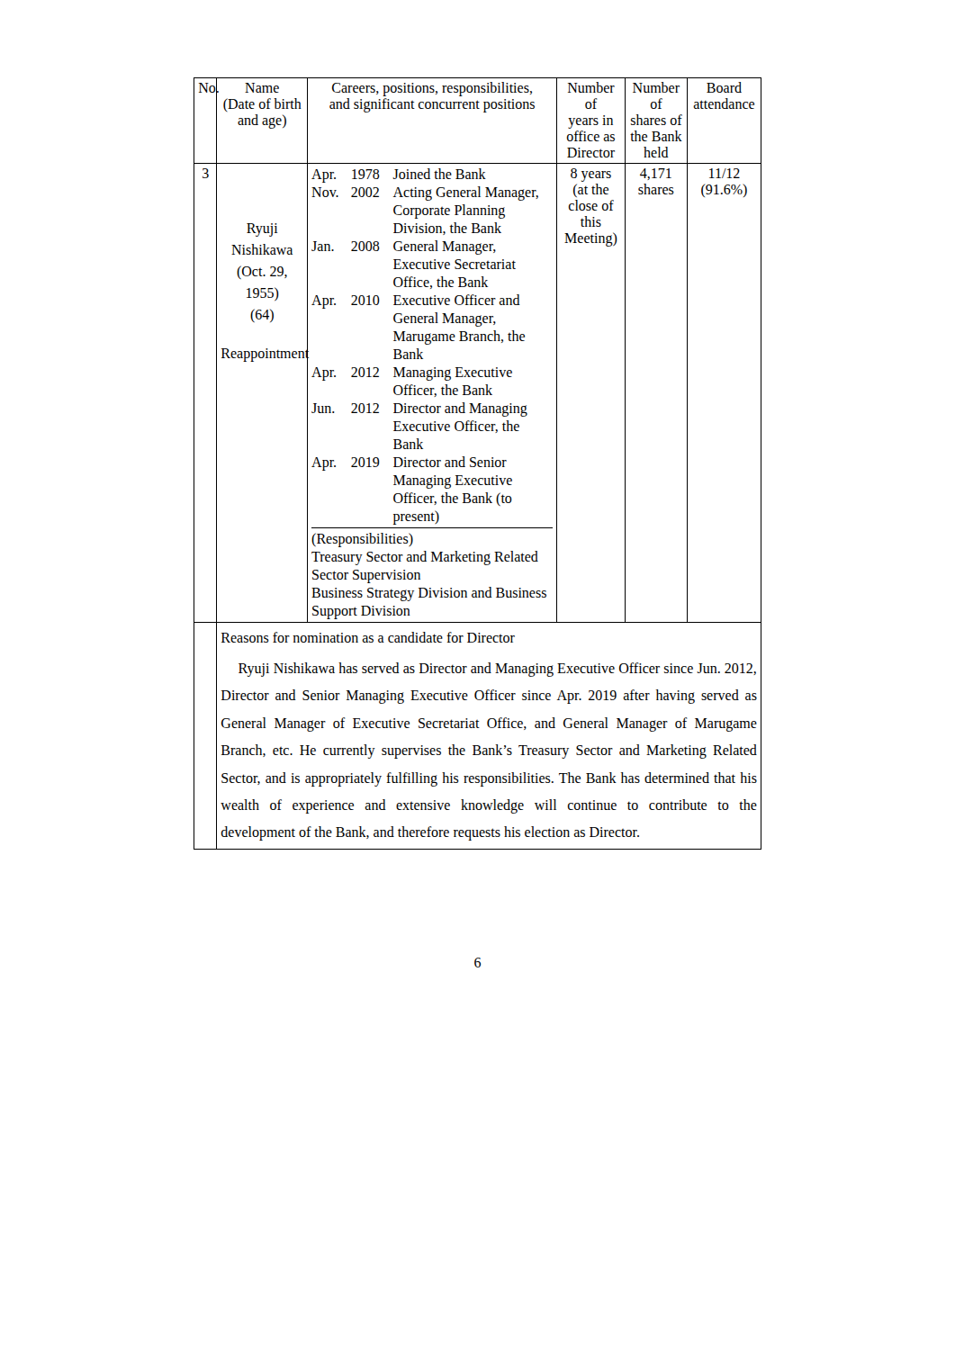| No. | Name (Date of birth and age) | Careers, positions, responsibilities, and significant concurrent positions | Number of years in office as Director | Number of shares of the Bank held | Board attendance |
| --- | --- | --- | --- | --- | --- |
| 3 | Ryuji Nishikawa (Oct. 29, 1955) (64) Reappointment | / Apr. / 1978 / Joined the Bank / / Nov. / 2002 / Acting General Manager, Corporate Planning Division, the Bank / / Jan. / 2008 / General Manager, Executive Secretariat Office, the Bank / / Apr. / 2010 / Executive Officer and General Manager, Marugame Branch, the Bank / / Apr. / 2012 / Managing Executive Officer, the Bank / / Jun. / 2012 / Director and Managing Executive Officer, the Bank / / Apr. / 2019 / Director and Senior Managing Executive Officer, the Bank (to present) / (Responsibilities) Treasury Sector and Marketing Related Sector Supervision Business Strategy Division and Business Support Division | 8 years (at the close of this Meeting) | 4,171 shares | 11/12 (91.6%) |
| | Reasons for nomination as a candidate for Director Ryuji Nishikawa has served as Director and Managing Executive Officer since Jun. 2012, Director and Senior Managing Executive Officer since Apr. 2019 after having served as General Manager of Executive Secretariat Office, and General Manager of Marugame Branch, etc. He currently supervises the Bank’s Treasury Sector and Marketing Related Sector, and is appropriately fulfilling his responsibilities. The Bank has determined that his wealth of experience and extensive knowledge will continue to contribute to the development of the Bank, and therefore requests his election as Director. |
6